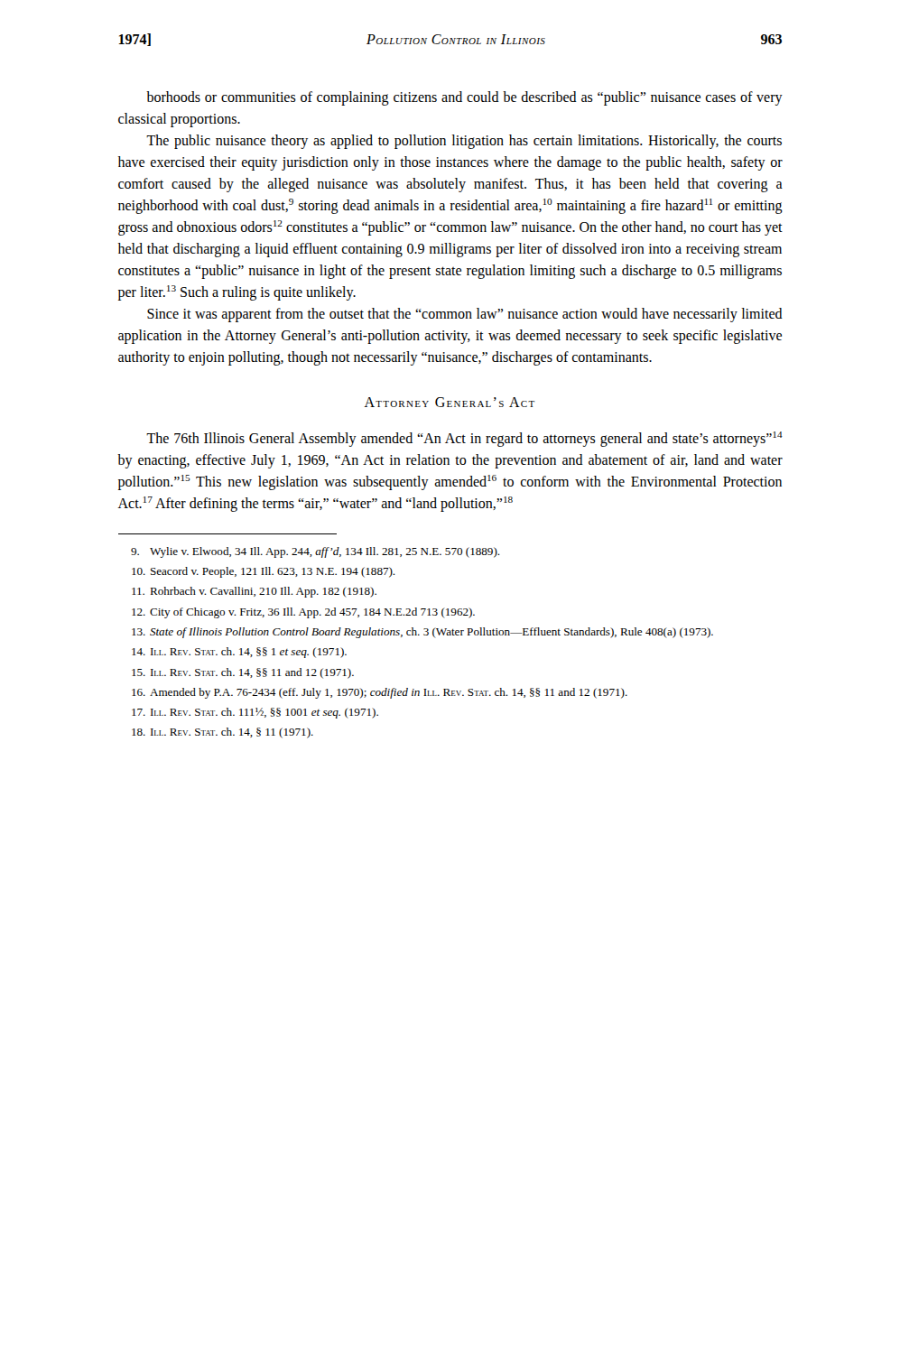1974] Pollution Control in Illinois 963
borhoods or communities of complaining citizens and could be described as “public” nuisance cases of very classical proportions.
The public nuisance theory as applied to pollution litigation has certain limitations. Historically, the courts have exercised their equity jurisdiction only in those instances where the damage to the public health, safety or comfort caused by the alleged nuisance was absolutely manifest. Thus, it has been held that covering a neighborhood with coal dust,9 storing dead animals in a residential area,10 maintaining a fire hazard11 or emitting gross and obnoxious odors12 constitutes a “public” or “common law” nuisance. On the other hand, no court has yet held that discharging a liquid effluent containing 0.9 milligrams per liter of dissolved iron into a receiving stream constitutes a “public” nuisance in light of the present state regulation limiting such a discharge to 0.5 milligrams per liter.13 Such a ruling is quite unlikely.
Since it was apparent from the outset that the “common law” nuisance action would have necessarily limited application in the Attorney General’s anti-pollution activity, it was deemed necessary to seek specific legislative authority to enjoin polluting, though not necessarily “nuisance,” discharges of contaminants.
Attorney General’s Act
The 76th Illinois General Assembly amended “An Act in regard to attorneys general and state’s attorneys”14 by enacting, effective July 1, 1969, “An Act in relation to the prevention and abatement of air, land and water pollution.”15 This new legislation was subsequently amended16 to conform with the Environmental Protection Act.17 After defining the terms “air,” “water” and “land pollution,”18
9. Wylie v. Elwood, 34 Ill. App. 244, aff’d, 134 Ill. 281, 25 N.E. 570 (1889).
10. Seacord v. People, 121 Ill. 623, 13 N.E. 194 (1887).
11. Rohrbach v. Cavallini, 210 Ill. App. 182 (1918).
12. City of Chicago v. Fritz, 36 Ill. App. 2d 457, 184 N.E.2d 713 (1962).
13. State of Illinois Pollution Control Board Regulations, ch. 3 (Water Pollution—Effluent Standards), Rule 408(a) (1973).
14. Ill. Rev. Stat. ch. 14, §§ 1 et seq. (1971).
15. Ill. Rev. Stat. ch. 14, §§ 11 and 12 (1971).
16. Amended by P.A. 76-2434 (eff. July 1, 1970); codified in Ill. Rev. Stat. ch. 14, §§ 11 and 12 (1971).
17. Ill. Rev. Stat. ch. 111½, §§ 1001 et seq. (1971).
18. Ill. Rev. Stat. ch. 14, § 11 (1971).